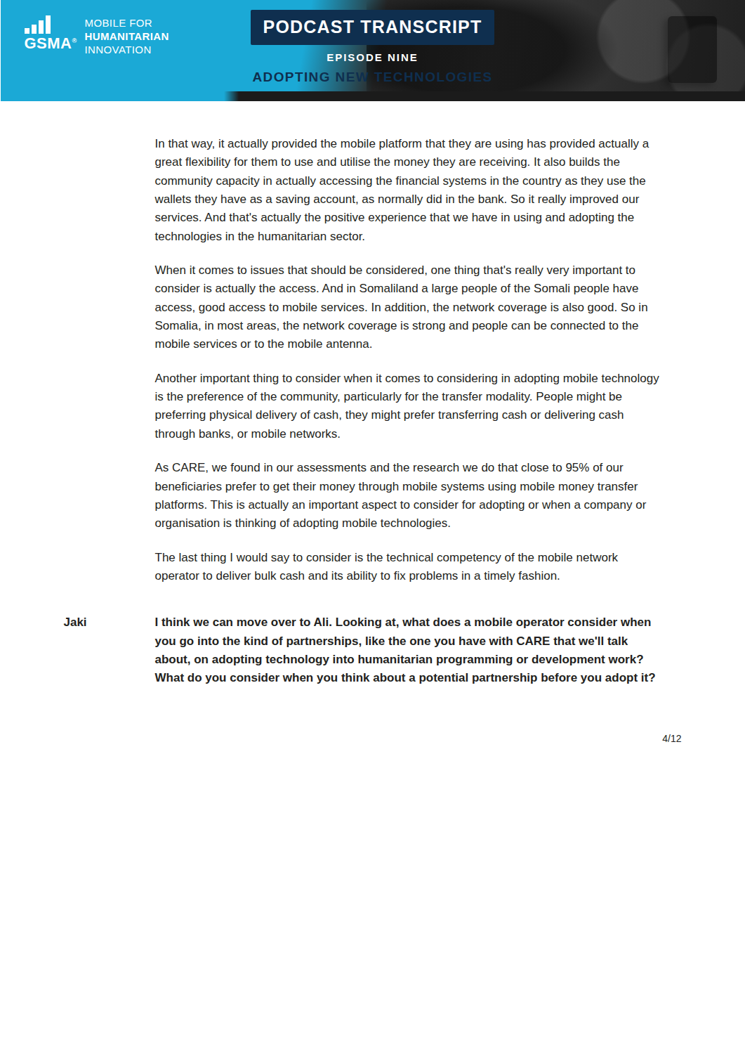GSMA®
MOBILE FOR
HUMANITARIAN
INNOVATION
Podcast Transcript
Episode Nine
Adopting New Technologies
In that way, it actually provided the mobile platform that they are using has provided actually a great flexibility for them to use and utilise the money they are receiving. It also builds the community capacity in actually accessing the financial systems in the country as they use the wallets they have as a saving account, as normally did in the bank. So it really improved our services. And that's actually the positive experience that we have in using and adopting the technologies in the humanitarian sector.
When it comes to issues that should be considered, one thing that's really very important to consider is actually the access. And in Somaliland a large people of the Somali people have access, good access to mobile services. In addition, the network coverage is also good. So in Somalia, in most areas, the network coverage is strong and people can be connected to the mobile services or to the mobile antenna.
Another important thing to consider when it comes to considering in adopting mobile technology is the preference of the community, particularly for the transfer modality. People might be preferring physical delivery of cash, they might prefer transferring cash or delivering cash through banks, or mobile networks.
As CARE, we found in our assessments and the research we do that close to 95% of our beneficiaries prefer to get their money through mobile systems using mobile money transfer platforms. This is actually an important aspect to consider for adopting or when a company or organisation is thinking of adopting mobile technologies.
The last thing I would say to consider is the technical competency of the mobile network operator to deliver bulk cash and its ability to fix problems in a timely fashion.
Jaki
I think we can move over to Ali. Looking at, what does a mobile operator consider when you go into the kind of partnerships, like the one you have with CARE that we'll talk about, on adopting technology into humanitarian programming or development work? What do you consider when you think about a potential partnership before you adopt it?
4/12